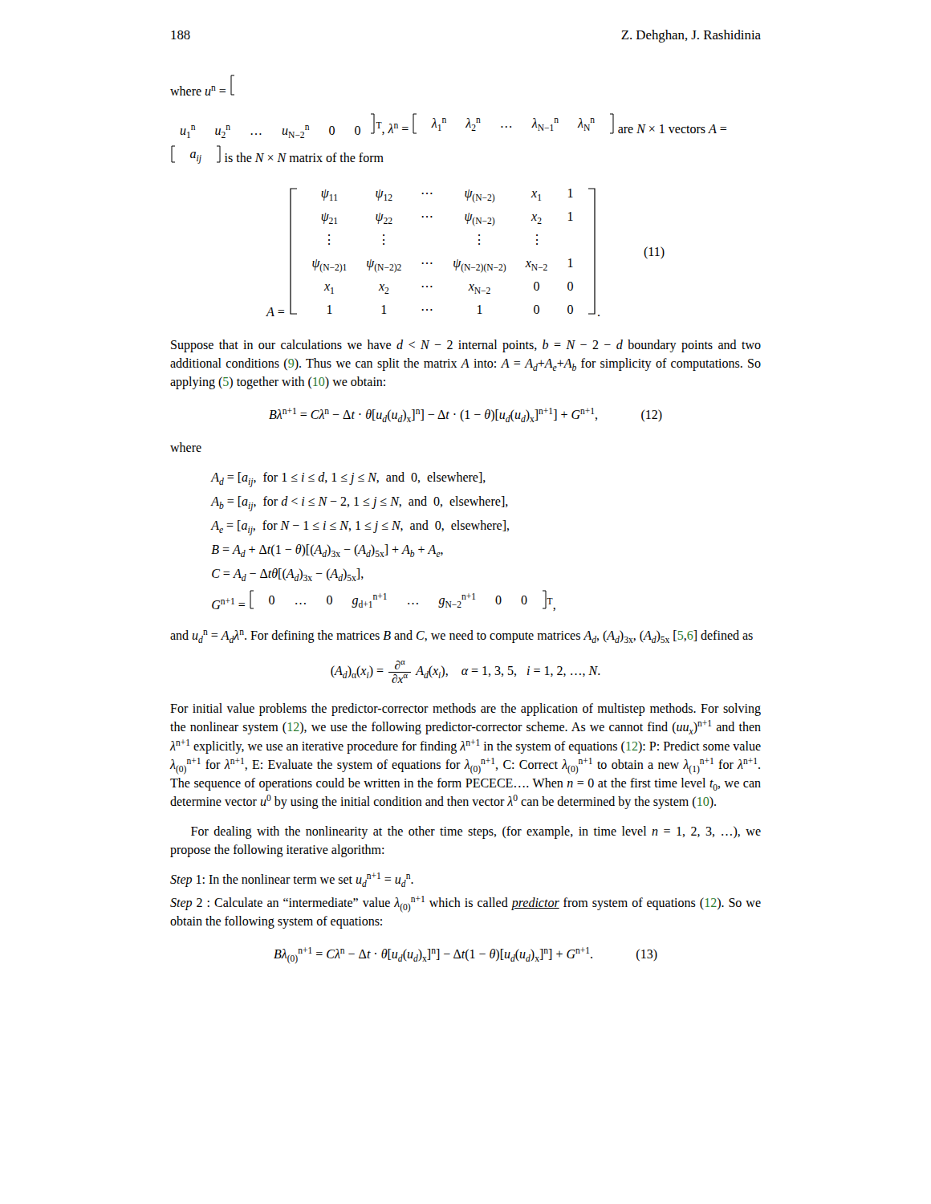188 Z. Dehghan, J. Rashidinia
where un =
| u 1 n | u 2 n | … | u N−2 n | 0 | 0 |
T, λn =
| λ 1 n | λ 2 n | … | λ N−1 n | λ N n |
are N × 1 vectors A =
| a ij |
is the N × N matrix of the form
A =
| ψ 11 | ψ 12 | ⋯ | ψ (N−2) | x 1 | 1 |
| ψ 21 | ψ 22 | ⋯ | ψ (N−2) | x 2 | 1 |
| ⋮ | ⋮ | | ⋮ | ⋮ | |
| ψ (N−2)1 | ψ (N−2)2 | ⋯ | ψ (N−2)(N−2) | x N−2 | 1 |
| x 1 | x 2 | ⋯ | x N−2 | 0 | 0 |
| 1 | 1 | ⋯ | 1 | 0 | 0 |
. (11)
Suppose that in our calculations we have d < N − 2 internal points, b = N − 2 − d boundary points and two additional conditions (9). Thus we can split the matrix A into: A = Ad+Ae+Ab for simplicity of computations. So applying (5) together with (10) we obtain:
Bλn+1 = Cλn − Δt · θ[ud(ud)x]n] − Δt · (1 − θ)[ud(ud)x]n+1] + Gn+1, (12)
where
Ad = [aij, for 1 ≤ i ≤ d, 1 ≤ j ≤ N, and 0, elsewhere],
Ab = [aij, for d < i ≤ N − 2, 1 ≤ j ≤ N, and 0, elsewhere],
Ae = [aij, for N − 1 ≤ i ≤ N, 1 ≤ j ≤ N, and 0, elsewhere],
B = Ad + Δt(1 − θ)[(Ad)3x − (Ad)5x] + Ab + Ae,
C = Ad − Δtθ[(Ad)3x − (Ad)5x],
Gn+1 =
| 0 | … | 0 | g d+1 n+1 | … | g N−2 n+1 | 0 | 0 |
T,
and udn = Adλn. For defining the matrices B and C, we need to compute matrices Ad, (Ad)3x, (Ad)5x [5,6] defined as
(Ad)α(xi) = ∂α∂xα Ad(xi), α = 1, 3, 5, i = 1, 2, …, N.
For initial value problems the predictor-corrector methods are the application of multistep methods. For solving the nonlinear system (12), we use the following predictor-corrector scheme. As we cannot find (uux)n+1 and then λn+1 explicitly, we use an iterative procedure for finding λn+1 in the system of equations (12): P: Predict some value λ(0)n+1 for λn+1, E: Evaluate the system of equations for λ(0)n+1, C: Correct λ(0)n+1 to obtain a new λ(1)n+1 for λn+1. The sequence of operations could be written in the form PECECE…. When n = 0 at the first time level t0, we can determine vector u0 by using the initial condition and then vector λ0 can be determined by the system (10).
For dealing with the nonlinearity at the other time steps, (for example, in time level n = 1, 2, 3, …), we propose the following iterative algorithm:
Step 1: In the nonlinear term we set udn+1 = udn.
Step 2 : Calculate an “intermediate” value λ(0)n+1 which is called predictor from system of equations (12). So we obtain the following system of equations:
Bλ(0)n+1 = Cλn − Δt · θ[ud(ud)x]n] − Δt(1 − θ)[ud(ud)x]n] + Gn+1. (13)